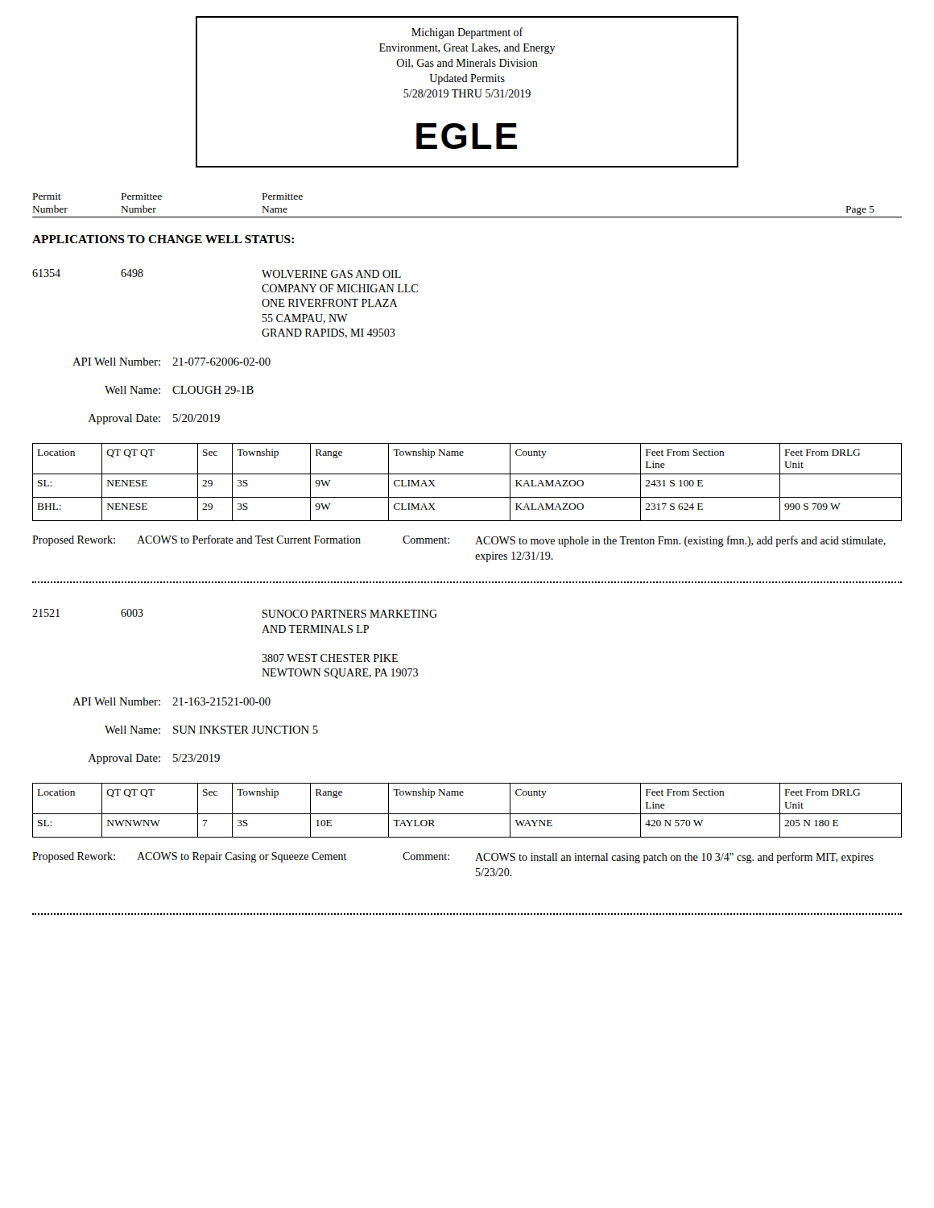Michigan Department of
Environment, Great Lakes, and Energy
Oil, Gas and Minerals Division
Updated Permits
5/28/2019 THRU 5/31/2019
EGLE
Permit
Number
Permittee
Number
Permittee
Name
Page 5
APPLICATIONS TO CHANGE WELL STATUS:
61354
6498
WOLVERINE GAS AND OIL
COMPANY OF MICHIGAN LLC
ONE RIVERFRONT PLAZA
55 CAMPAU, NW
GRAND RAPIDS, MI 49503
API Well Number:
21-077-62006-02-00
Well Name:
CLOUGH 29-1B
Approval Date:
5/20/2019
| Location | QT QT QT | Sec | Township | Range | Township Name | County | Feet From Section Line | Feet From DRLG Unit |
| --- | --- | --- | --- | --- | --- | --- | --- | --- |
| SL: | NENESE | 29 | 3S | 9W | CLIMAX | KALAMAZOO | 2431 S 100 E | |
| BHL: | NENESE | 29 | 3S | 9W | CLIMAX | KALAMAZOO | 2317 S 624 E | 990 S 709 W |
Proposed Rework:
ACOWS to Perforate and Test Current Formation
Comment:
ACOWS to move uphole in the Trenton Fmn. (existing fmn.), add perfs and acid stimulate, expires 12/31/19.
21521
6003
SUNOCO PARTNERS MARKETING
AND TERMINALS LP
3807 WEST CHESTER PIKE
NEWTOWN SQUARE, PA 19073
API Well Number:
21-163-21521-00-00
Well Name:
SUN INKSTER JUNCTION 5
Approval Date:
5/23/2019
| Location | QT QT QT | Sec | Township | Range | Township Name | County | Feet From Section Line | Feet From DRLG Unit |
| --- | --- | --- | --- | --- | --- | --- | --- | --- |
| SL: | NWNWNW | 7 | 3S | 10E | TAYLOR | WAYNE | 420 N 570 W | 205 N 180 E |
Proposed Rework:
ACOWS to Repair Casing or Squeeze Cement
Comment:
ACOWS to install an internal casing patch on the 10 3/4" csg. and perform MIT, expires 5/23/20.